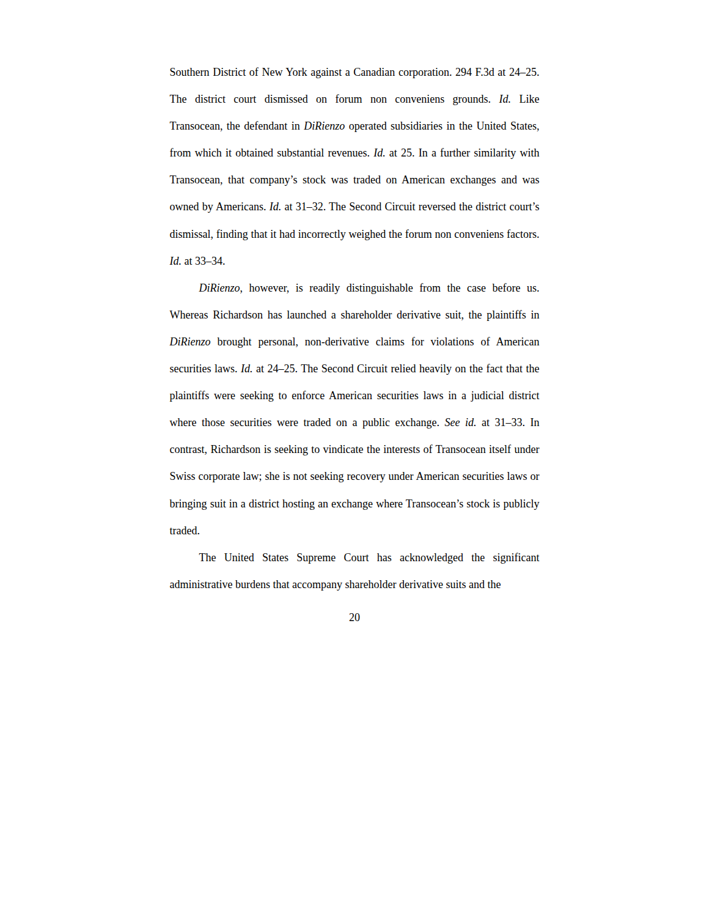Southern District of New York against a Canadian corporation. 294 F.3d at 24–25. The district court dismissed on forum non conveniens grounds. Id. Like Transocean, the defendant in DiRienzo operated subsidiaries in the United States, from which it obtained substantial revenues. Id. at 25. In a further similarity with Transocean, that company’s stock was traded on American exchanges and was owned by Americans. Id. at 31–32. The Second Circuit reversed the district court’s dismissal, finding that it had incorrectly weighed the forum non conveniens factors. Id. at 33–34.
DiRienzo, however, is readily distinguishable from the case before us. Whereas Richardson has launched a shareholder derivative suit, the plaintiffs in DiRienzo brought personal, non-derivative claims for violations of American securities laws. Id. at 24–25. The Second Circuit relied heavily on the fact that the plaintiffs were seeking to enforce American securities laws in a judicial district where those securities were traded on a public exchange. See id. at 31–33. In contrast, Richardson is seeking to vindicate the interests of Transocean itself under Swiss corporate law; she is not seeking recovery under American securities laws or bringing suit in a district hosting an exchange where Transocean’s stock is publicly traded.
The United States Supreme Court has acknowledged the significant administrative burdens that accompany shareholder derivative suits and the
20